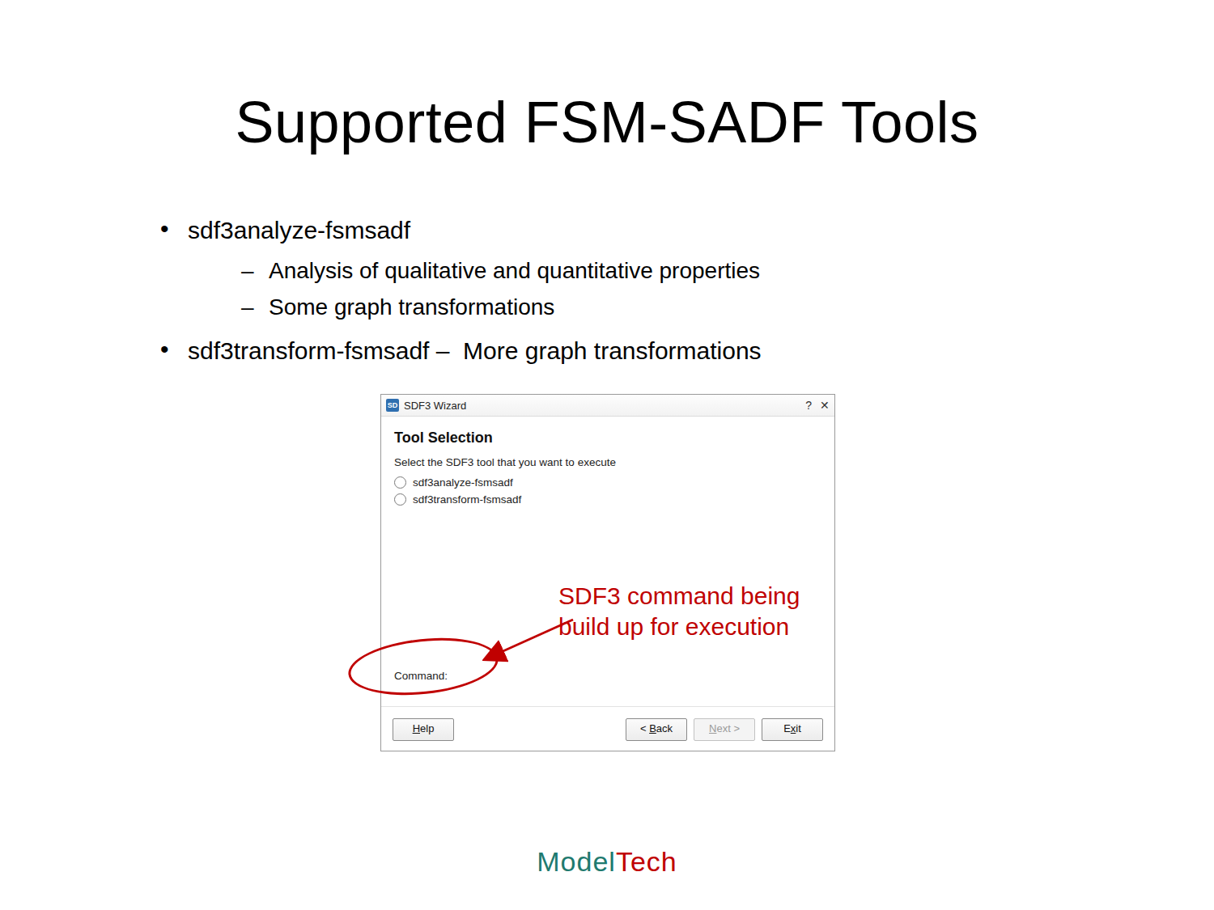Supported FSM-SADF Tools
sdf3analyze-fsmsadf
Analysis of qualitative and quantitative properties
Some graph transformations
sdf3transform-fsmsadf – More graph transformations
SD
SDF3 Wizard
?✕
Tool Selection
Select the SDF3 tool that you want to execute
sdf3analyze-fsmsadf
sdf3transform-fsmsadf
Command:
Help
< Back
Next >
Exit
SDF3 command being
build up for execution
Model Tech